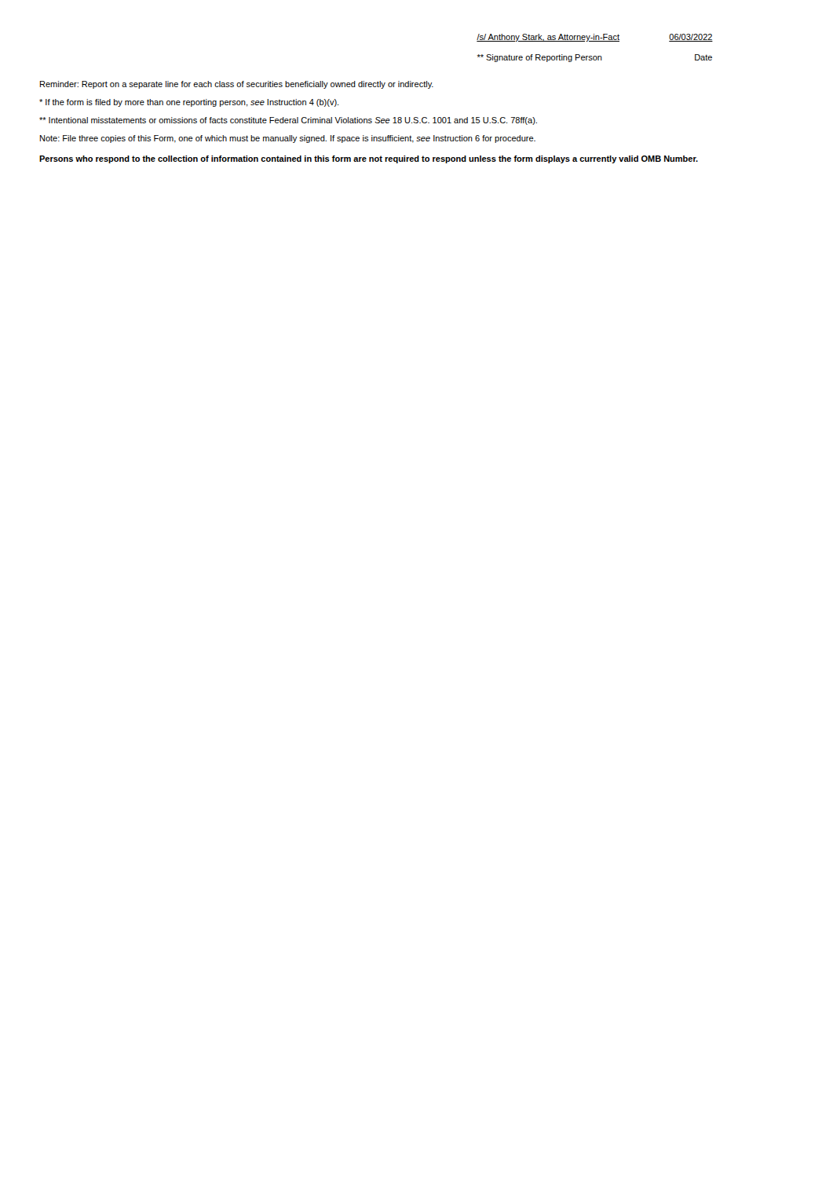/s/ Anthony Stark, as Attorney-in-Fact 06/03/2022
** Signature of Reporting Person Date
Reminder: Report on a separate line for each class of securities beneficially owned directly or indirectly.
* If the form is filed by more than one reporting person, see Instruction 4 (b)(v).
** Intentional misstatements or omissions of facts constitute Federal Criminal Violations See 18 U.S.C. 1001 and 15 U.S.C. 78ff(a).
Note: File three copies of this Form, one of which must be manually signed. If space is insufficient, see Instruction 6 for procedure.
Persons who respond to the collection of information contained in this form are not required to respond unless the form displays a currently valid OMB Number.